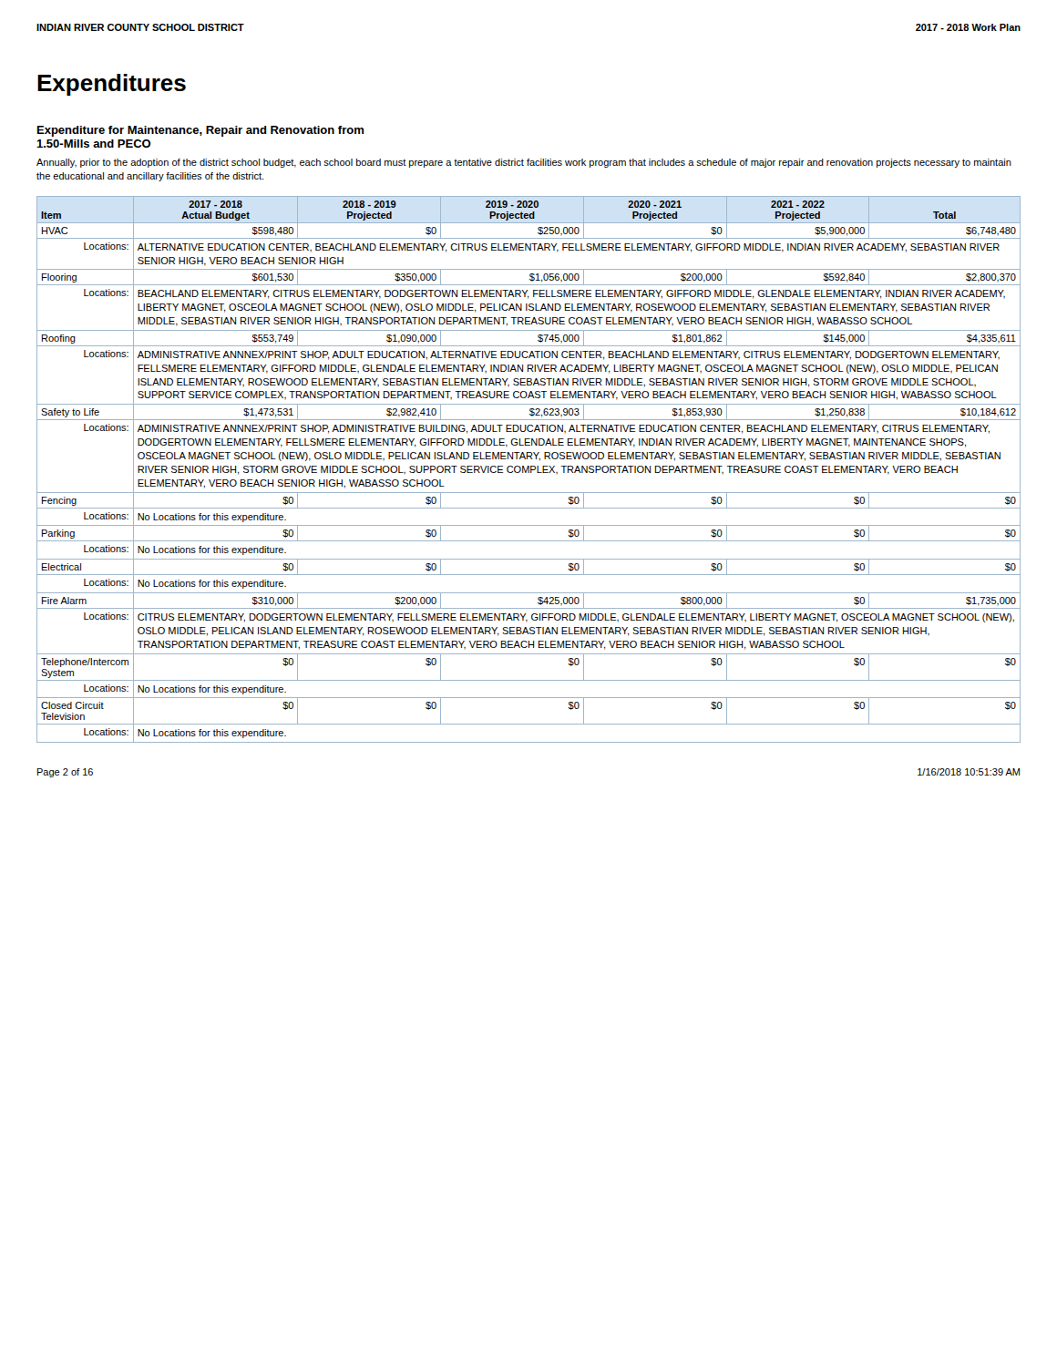INDIAN RIVER COUNTY SCHOOL DISTRICT 2017 - 2018 Work Plan
Expenditures
Expenditure for Maintenance, Repair and Renovation from
1.50-Mills and PECO
Annually, prior to the adoption of the district school budget, each school board must prepare a tentative district facilities work program that includes a schedule of major repair and renovation projects necessary to maintain the educational and ancillary facilities of the district.
| Item | 2017 - 2018 Actual Budget | 2018 - 2019 Projected | 2019 - 2020 Projected | 2020 - 2021 Projected | 2021 - 2022 Projected | Total |
| --- | --- | --- | --- | --- | --- | --- |
| HVAC | $598,480 | $0 | $250,000 | $0 | $5,900,000 | $6,748,480 |
| Locations: | ALTERNATIVE EDUCATION CENTER, BEACHLAND ELEMENTARY, CITRUS ELEMENTARY, FELLSMERE ELEMENTARY, GIFFORD MIDDLE, INDIAN RIVER ACADEMY, SEBASTIAN RIVER SENIOR HIGH, VERO BEACH SENIOR HIGH |
| Flooring | $601,530 | $350,000 | $1,056,000 | $200,000 | $592,840 | $2,800,370 |
| Locations: | BEACHLAND ELEMENTARY, CITRUS ELEMENTARY, DODGERTOWN ELEMENTARY, FELLSMERE ELEMENTARY, GIFFORD MIDDLE, GLENDALE ELEMENTARY, INDIAN RIVER ACADEMY, LIBERTY MAGNET, OSCEOLA MAGNET SCHOOL (NEW), OSLO MIDDLE, PELICAN ISLAND ELEMENTARY, ROSEWOOD ELEMENTARY, SEBASTIAN ELEMENTARY, SEBASTIAN RIVER MIDDLE, SEBASTIAN RIVER SENIOR HIGH, TRANSPORTATION DEPARTMENT, TREASURE COAST ELEMENTARY, VERO BEACH SENIOR HIGH, WABASSO SCHOOL |
| Roofing | $553,749 | $1,090,000 | $745,000 | $1,801,862 | $145,000 | $4,335,611 |
| Locations: | ADMINISTRATIVE ANNNEX/PRINT SHOP, ADULT EDUCATION, ALTERNATIVE EDUCATION CENTER, BEACHLAND ELEMENTARY, CITRUS ELEMENTARY, DODGERTOWN ELEMENTARY, FELLSMERE ELEMENTARY, GIFFORD MIDDLE, GLENDALE ELEMENTARY, INDIAN RIVER ACADEMY, LIBERTY MAGNET, OSCEOLA MAGNET SCHOOL (NEW), OSLO MIDDLE, PELICAN ISLAND ELEMENTARY, ROSEWOOD ELEMENTARY, SEBASTIAN ELEMENTARY, SEBASTIAN RIVER MIDDLE, SEBASTIAN RIVER SENIOR HIGH, STORM GROVE MIDDLE SCHOOL, SUPPORT SERVICE COMPLEX, TRANSPORTATION DEPARTMENT, TREASURE COAST ELEMENTARY, VERO BEACH ELEMENTARY, VERO BEACH SENIOR HIGH, WABASSO SCHOOL |
| Safety to Life | $1,473,531 | $2,982,410 | $2,623,903 | $1,853,930 | $1,250,838 | $10,184,612 |
| Locations: | ADMINISTRATIVE ANNNEX/PRINT SHOP, ADMINISTRATIVE BUILDING, ADULT EDUCATION, ALTERNATIVE EDUCATION CENTER, BEACHLAND ELEMENTARY, CITRUS ELEMENTARY, DODGERTOWN ELEMENTARY, FELLSMERE ELEMENTARY, GIFFORD MIDDLE, GLENDALE ELEMENTARY, INDIAN RIVER ACADEMY, LIBERTY MAGNET, MAINTENANCE SHOPS, OSCEOLA MAGNET SCHOOL (NEW), OSLO MIDDLE, PELICAN ISLAND ELEMENTARY, ROSEWOOD ELEMENTARY, SEBASTIAN ELEMENTARY, SEBASTIAN RIVER MIDDLE, SEBASTIAN RIVER SENIOR HIGH, STORM GROVE MIDDLE SCHOOL, SUPPORT SERVICE COMPLEX, TRANSPORTATION DEPARTMENT, TREASURE COAST ELEMENTARY, VERO BEACH ELEMENTARY, VERO BEACH SENIOR HIGH, WABASSO SCHOOL |
| Fencing | $0 | $0 | $0 | $0 | $0 | $0 |
| Locations: | No Locations for this expenditure. |
| Parking | $0 | $0 | $0 | $0 | $0 | $0 |
| Locations: | No Locations for this expenditure. |
| Electrical | $0 | $0 | $0 | $0 | $0 | $0 |
| Locations: | No Locations for this expenditure. |
| Fire Alarm | $310,000 | $200,000 | $425,000 | $800,000 | $0 | $1,735,000 |
| Locations: | CITRUS ELEMENTARY, DODGERTOWN ELEMENTARY, FELLSMERE ELEMENTARY, GIFFORD MIDDLE, GLENDALE ELEMENTARY, LIBERTY MAGNET, OSCEOLA MAGNET SCHOOL (NEW), OSLO MIDDLE, PELICAN ISLAND ELEMENTARY, ROSEWOOD ELEMENTARY, SEBASTIAN ELEMENTARY, SEBASTIAN RIVER MIDDLE, SEBASTIAN RIVER SENIOR HIGH, TRANSPORTATION DEPARTMENT, TREASURE COAST ELEMENTARY, VERO BEACH ELEMENTARY, VERO BEACH SENIOR HIGH, WABASSO SCHOOL |
| Telephone/Intercom System | $0 | $0 | $0 | $0 | $0 | $0 |
| Locations: | No Locations for this expenditure. |
| Closed Circuit Television | $0 | $0 | $0 | $0 | $0 | $0 |
| Locations: | No Locations for this expenditure. |
Page 2 of 16 1/16/2018 10:51:39 AM